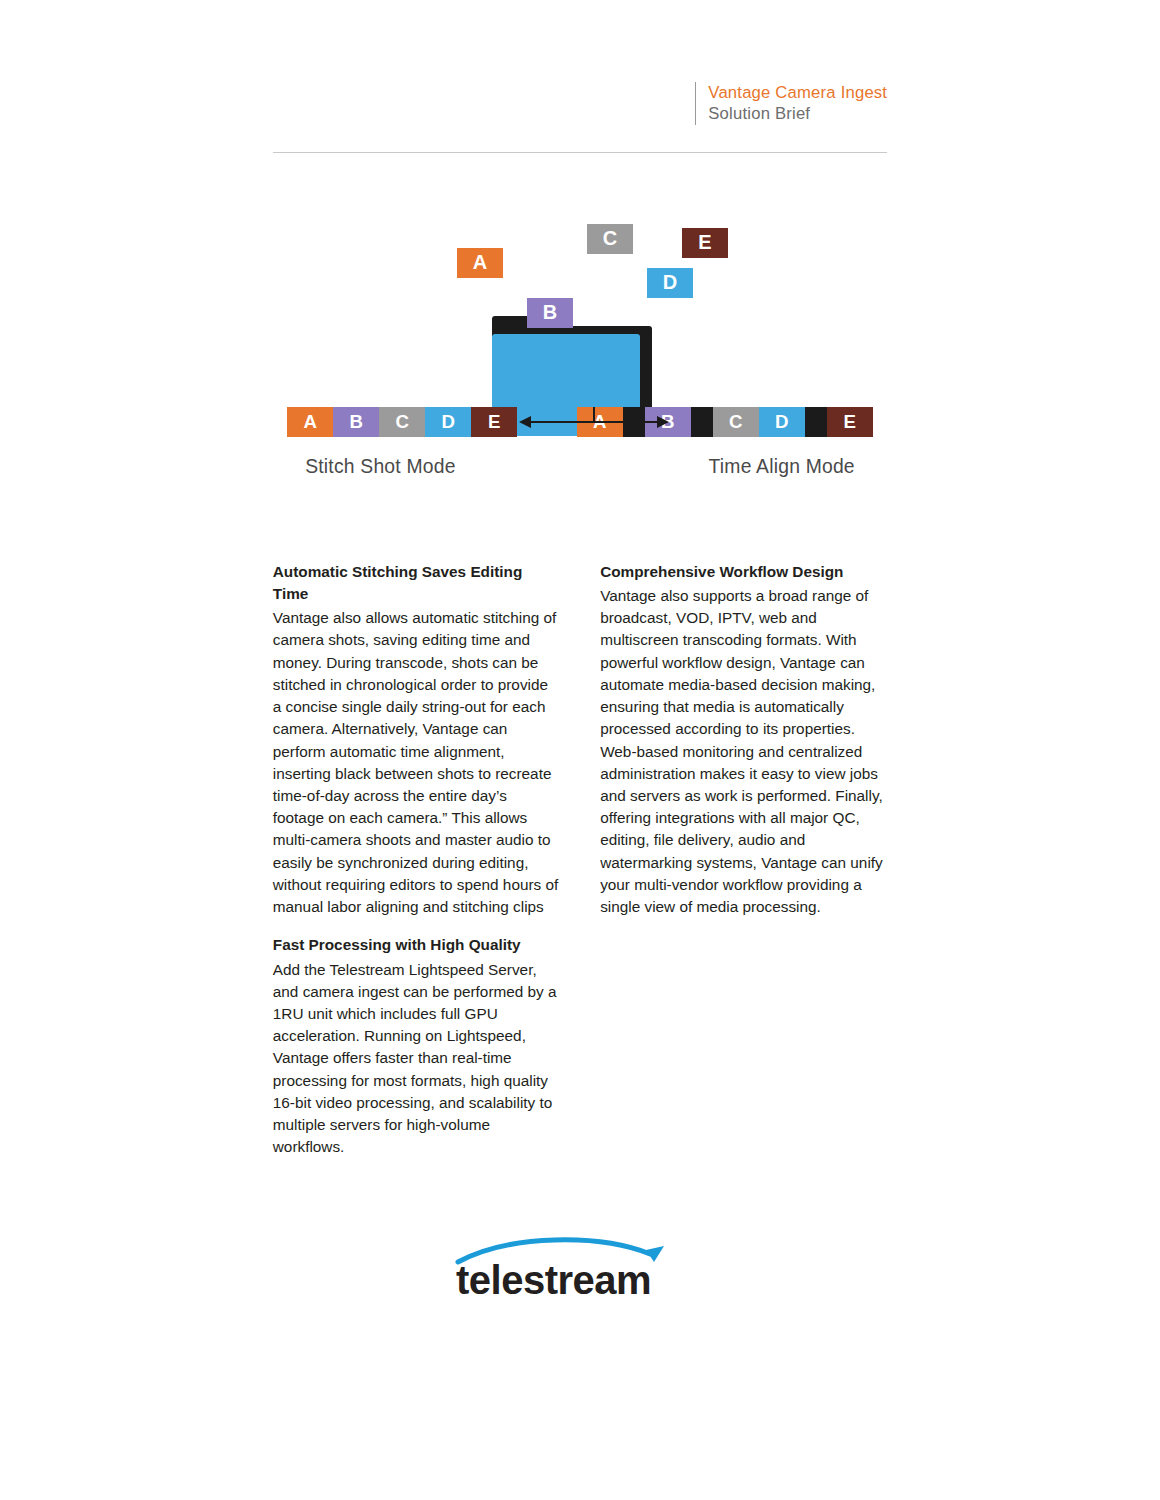Vantage Camera Ingest
Solution Brief
C
E
A
D
B
A
B
C
D
E
A
B
C
D
E
Stitch Shot Mode
Time Align Mode
Automatic Stitching Saves Editing Time
Vantage also allows automatic stitching of camera shots, saving editing time and money. During transcode, shots can be stitched in chronological order to provide a concise single daily string-out for each camera. Alternatively, Vantage can perform automatic time alignment, inserting black between shots to recreate time-of-day across the entire day’s footage on each camera.” This allows multi-camera shoots and master audio to easily be synchronized during editing, without requiring editors to spend hours of manual labor aligning and stitching clips
Fast Processing with High Quality
Add the Telestream Lightspeed Server, and camera ingest can be performed by a 1RU unit which includes full GPU acceleration. Running on Lightspeed, Vantage offers faster than real-time processing for most formats, high quality 16-bit video processing, and scalability to multiple servers for high-volume workflows.
Comprehensive Workflow Design
Vantage also supports a broad range of broadcast, VOD, IPTV, web and multiscreen transcoding formats. With powerful workflow design, Vantage can automate media-based decision making, ensuring that media is automatically processed according to its properties. Web-based monitoring and centralized administration makes it easy to view jobs and servers as work is performed. Finally, offering integrations with all major QC, editing, file delivery, audio and watermarking systems, Vantage can unify your multi-vendor workflow providing a single view of media processing.
telestream